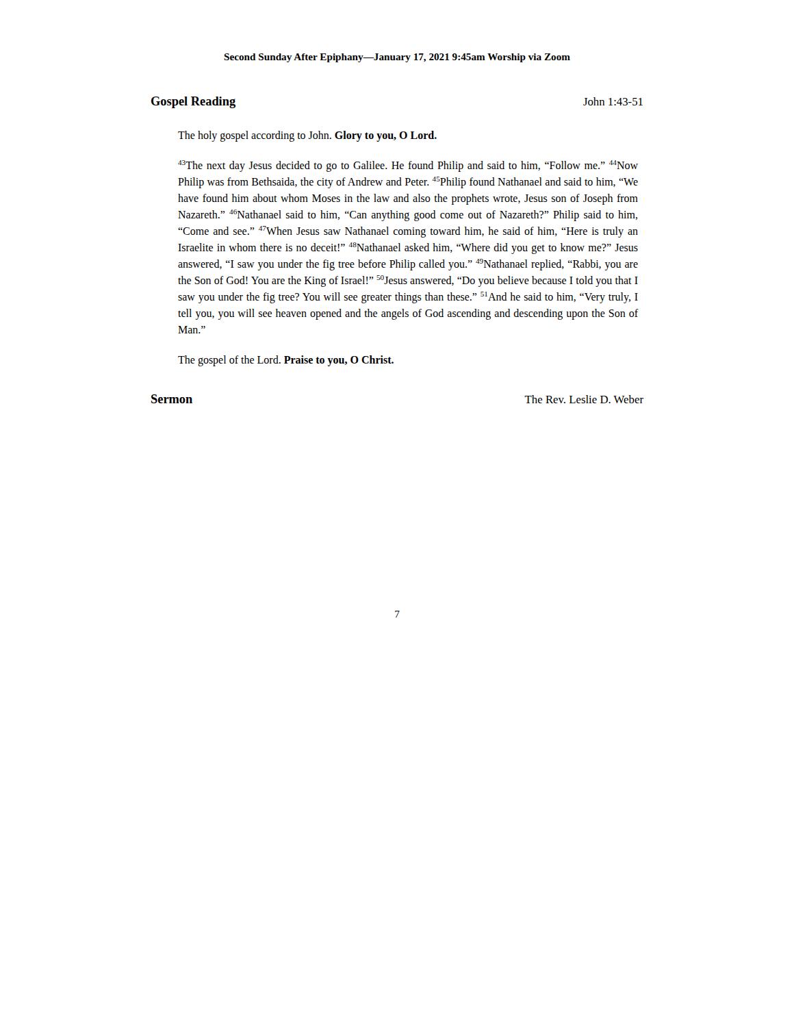Second Sunday After Epiphany—January 17, 2021 9:45am Worship via Zoom
Gospel Reading John 1:43-51
The holy gospel according to John. Glory to you, O Lord.
43The next day Jesus decided to go to Galilee. He found Philip and said to him, “Follow me.” 44Now Philip was from Bethsaida, the city of Andrew and Peter. 45Philip found Nathanael and said to him, “We have found him about whom Moses in the law and also the prophets wrote, Jesus son of Joseph from Nazareth.” 46Nathanael said to him, “Can anything good come out of Nazareth?” Philip said to him, “Come and see.” 47When Jesus saw Nathanael coming toward him, he said of him, “Here is truly an Israelite in whom there is no deceit!” 48Nathanael asked him, “Where did you get to know me?” Jesus answered, “I saw you under the fig tree before Philip called you.” 49Nathanael replied, “Rabbi, you are the Son of God! You are the King of Israel!” 50Jesus answered, “Do you believe because I told you that I saw you under the fig tree? You will see greater things than these.” 51And he said to him, “Very truly, I tell you, you will see heaven opened and the angels of God ascending and descending upon the Son of Man.”
The gospel of the Lord. Praise to you, O Christ.
Sermon The Rev. Leslie D. Weber
7